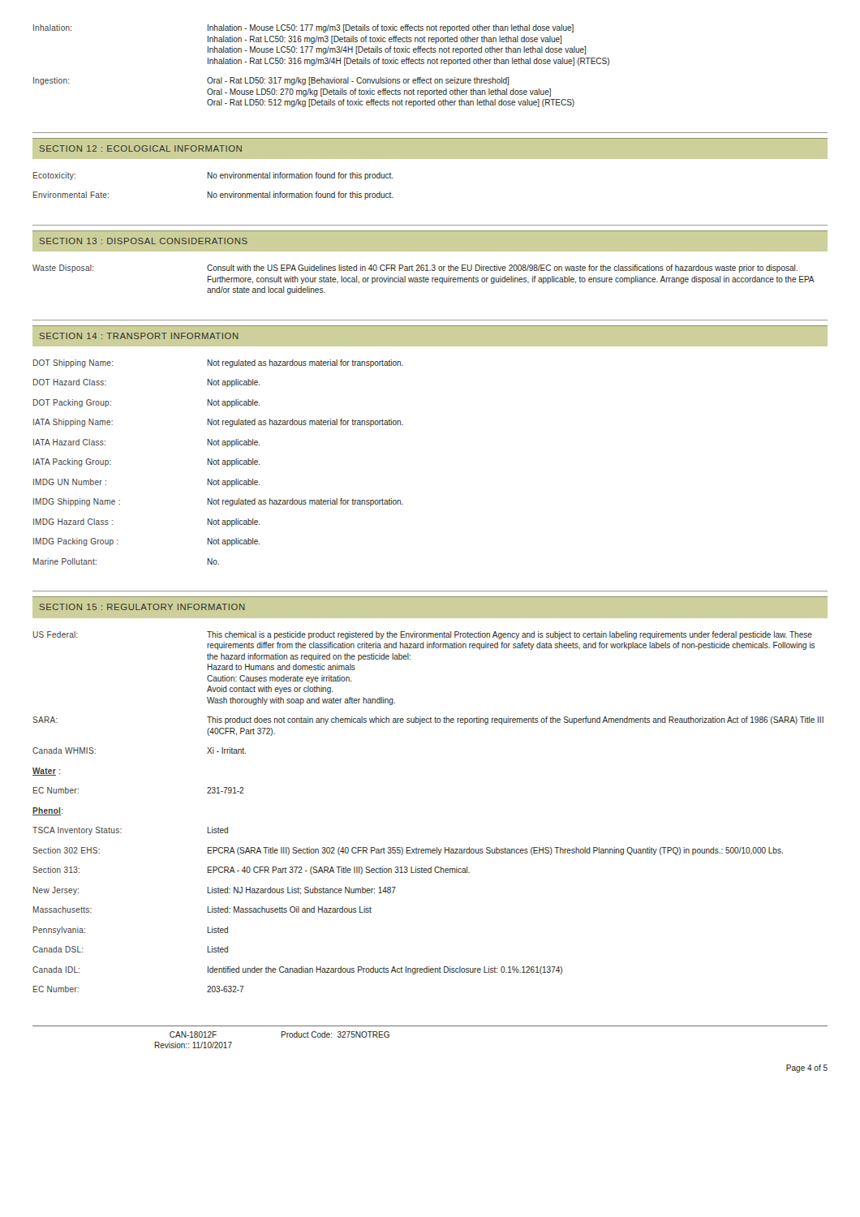| Inhalation: | Inhalation - Mouse LC50: 177 mg/m3 [Details of toxic effects not reported other than lethal dose value] Inhalation - Rat LC50: 316 mg/m3 [Details of toxic effects not reported other than lethal dose value] Inhalation - Mouse LC50: 177 mg/m3/4H [Details of toxic effects not reported other than lethal dose value] Inhalation - Rat LC50: 316 mg/m3/4H [Details of toxic effects not reported other than lethal dose value] (RTECS) |
| Ingestion: | Oral - Rat LD50: 317 mg/kg [Behavioral - Convulsions or effect on seizure threshold] Oral - Mouse LD50: 270 mg/kg [Details of toxic effects not reported other than lethal dose value] Oral - Rat LD50: 512 mg/kg [Details of toxic effects not reported other than lethal dose value] (RTECS) |
SECTION 12 : ECOLOGICAL INFORMATION
| Ecotoxicity: | No environmental information found for this product. |
| Environmental Fate: | No environmental information found for this product. |
SECTION 13 : DISPOSAL CONSIDERATIONS
| Waste Disposal: | Consult with the US EPA Guidelines listed in 40 CFR Part 261.3 or the EU Directive 2008/98/EC on waste for the classifications of hazardous waste prior to disposal. Furthermore, consult with your state, local, or provincial waste requirements or guidelines, if applicable, to ensure compliance. Arrange disposal in accordance to the EPA and/or state and local guidelines. |
SECTION 14 : TRANSPORT INFORMATION
| DOT Shipping Name: | Not regulated as hazardous material for transportation. |
| DOT Hazard Class: | Not applicable. |
| DOT Packing Group: | Not applicable. |
| IATA Shipping Name: | Not regulated as hazardous material for transportation. |
| IATA Hazard Class: | Not applicable. |
| IATA Packing Group: | Not applicable. |
| IMDG UN Number : | Not applicable. |
| IMDG Shipping Name : | Not regulated as hazardous material for transportation. |
| IMDG Hazard Class : | Not applicable. |
| IMDG Packing Group : | Not applicable. |
| Marine Pollutant: | No. |
SECTION 15 : REGULATORY INFORMATION
| US Federal: | This chemical is a pesticide product registered by the Environmental Protection Agency and is subject to certain labeling requirements under federal pesticide law. These requirements differ from the classification criteria and hazard information required for safety data sheets, and for workplace labels of non-pesticide chemicals. Following is the hazard information as required on the pesticide label: Hazard to Humans and domestic animals Caution: Causes moderate eye irritation. Avoid contact with eyes or clothing. Wash thoroughly with soap and water after handling. |
| SARA: | This product does not contain any chemicals which are subject to the reporting requirements of the Superfund Amendments and Reauthorization Act of 1986 (SARA) Title III (40CFR, Part 372). |
| Canada WHMIS: | Xi - Irritant. |
| Water : | |
| EC Number: | 231-791-2 |
| Phenol : | |
| TSCA Inventory Status: | Listed |
| Section 302 EHS: | EPCRA (SARA Title III) Section 302 (40 CFR Part 355) Extremely Hazardous Substances (EHS) Threshold Planning Quantity (TPQ) in pounds.: 500/10,000 Lbs. |
| Section 313: | EPCRA - 40 CFR Part 372 - (SARA Title III) Section 313 Listed Chemical. |
| New Jersey: | Listed: NJ Hazardous List; Substance Number: 1487 |
| Massachusetts: | Listed: Massachusetts Oil and Hazardous List |
| Pennsylvania: | Listed |
| Canada DSL: | Listed |
| Canada IDL: | Identified under the Canadian Hazardous Products Act Ingredient Disclosure List: 0.1%.1261(1374) |
| EC Number: | 203-632-7 |
CAN-18012F
Revision:: 11/10/2017
Product Code: 3275NOTREG
Page 4 of 5